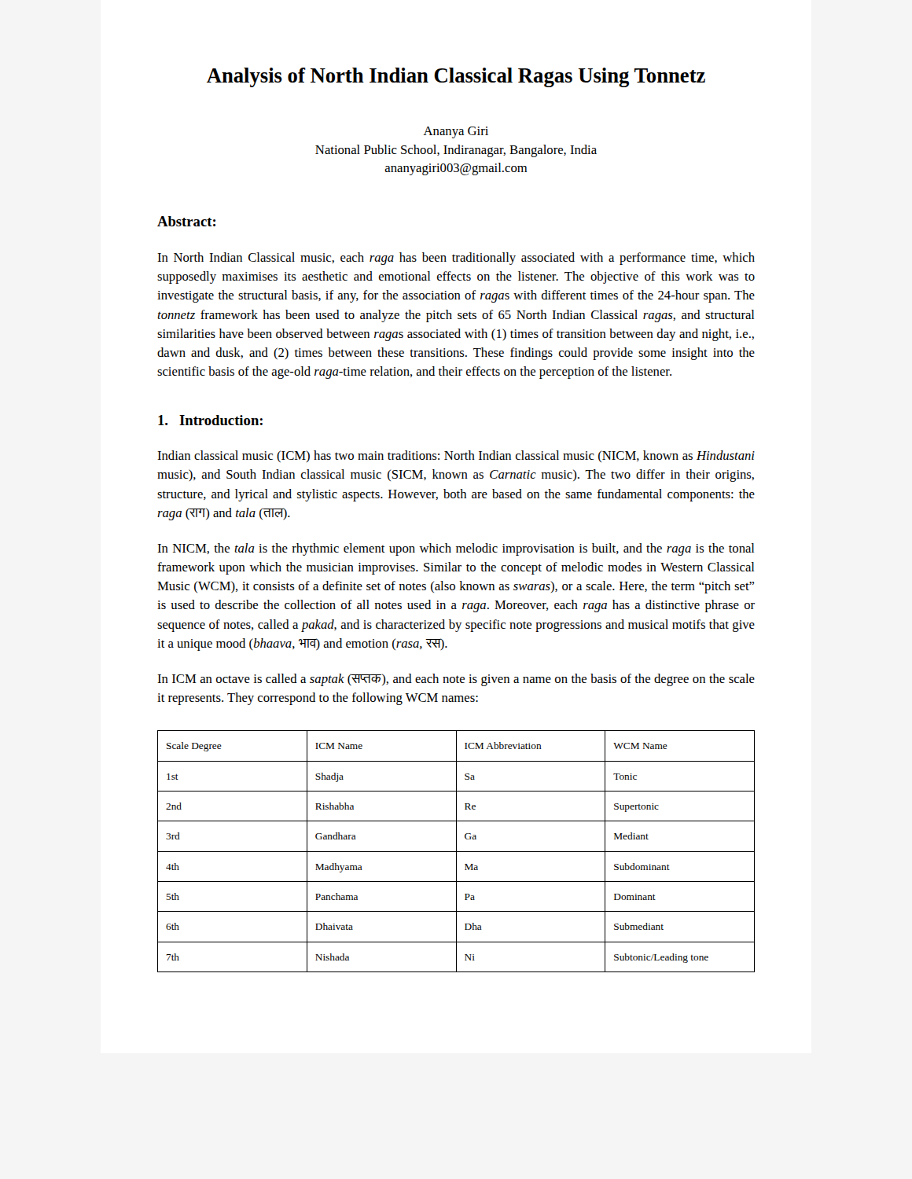Analysis of North Indian Classical Ragas Using Tonnetz
Ananya Giri
National Public School, Indiranagar, Bangalore, India
ananyagiri003@gmail.com
Abstract:
In North Indian Classical music, each raga has been traditionally associated with a performance time, which supposedly maximises its aesthetic and emotional effects on the listener. The objective of this work was to investigate the structural basis, if any, for the association of ragas with different times of the 24-hour span. The tonnetz framework has been used to analyze the pitch sets of 65 North Indian Classical ragas, and structural similarities have been observed between ragas associated with (1) times of transition between day and night, i.e., dawn and dusk, and (2) times between these transitions. These findings could provide some insight into the scientific basis of the age-old raga-time relation, and their effects on the perception of the listener.
1. Introduction:
Indian classical music (ICM) has two main traditions: North Indian classical music (NICM, known as Hindustani music), and South Indian classical music (SICM, known as Carnatic music). The two differ in their origins, structure, and lyrical and stylistic aspects. However, both are based on the same fundamental components: the raga (राग) and tala (ताल).
In NICM, the tala is the rhythmic element upon which melodic improvisation is built, and the raga is the tonal framework upon which the musician improvises. Similar to the concept of melodic modes in Western Classical Music (WCM), it consists of a definite set of notes (also known as swaras), or a scale. Here, the term “pitch set” is used to describe the collection of all notes used in a raga. Moreover, each raga has a distinctive phrase or sequence of notes, called a pakad, and is characterized by specific note progressions and musical motifs that give it a unique mood (bhaava, भाव) and emotion (rasa, रस).
In ICM an octave is called a saptak (सप्तक), and each note is given a name on the basis of the degree on the scale it represents. They correspond to the following WCM names:
| Scale Degree | ICM Name | ICM Abbreviation | WCM Name |
| 1st | Shadja | Sa | Tonic |
| 2nd | Rishabha | Re | Supertonic |
| 3rd | Gandhara | Ga | Mediant |
| 4th | Madhyama | Ma | Subdominant |
| 5th | Panchama | Pa | Dominant |
| 6th | Dhaivata | Dha | Submediant |
| 7th | Nishada | Ni | Subtonic/Leading tone |